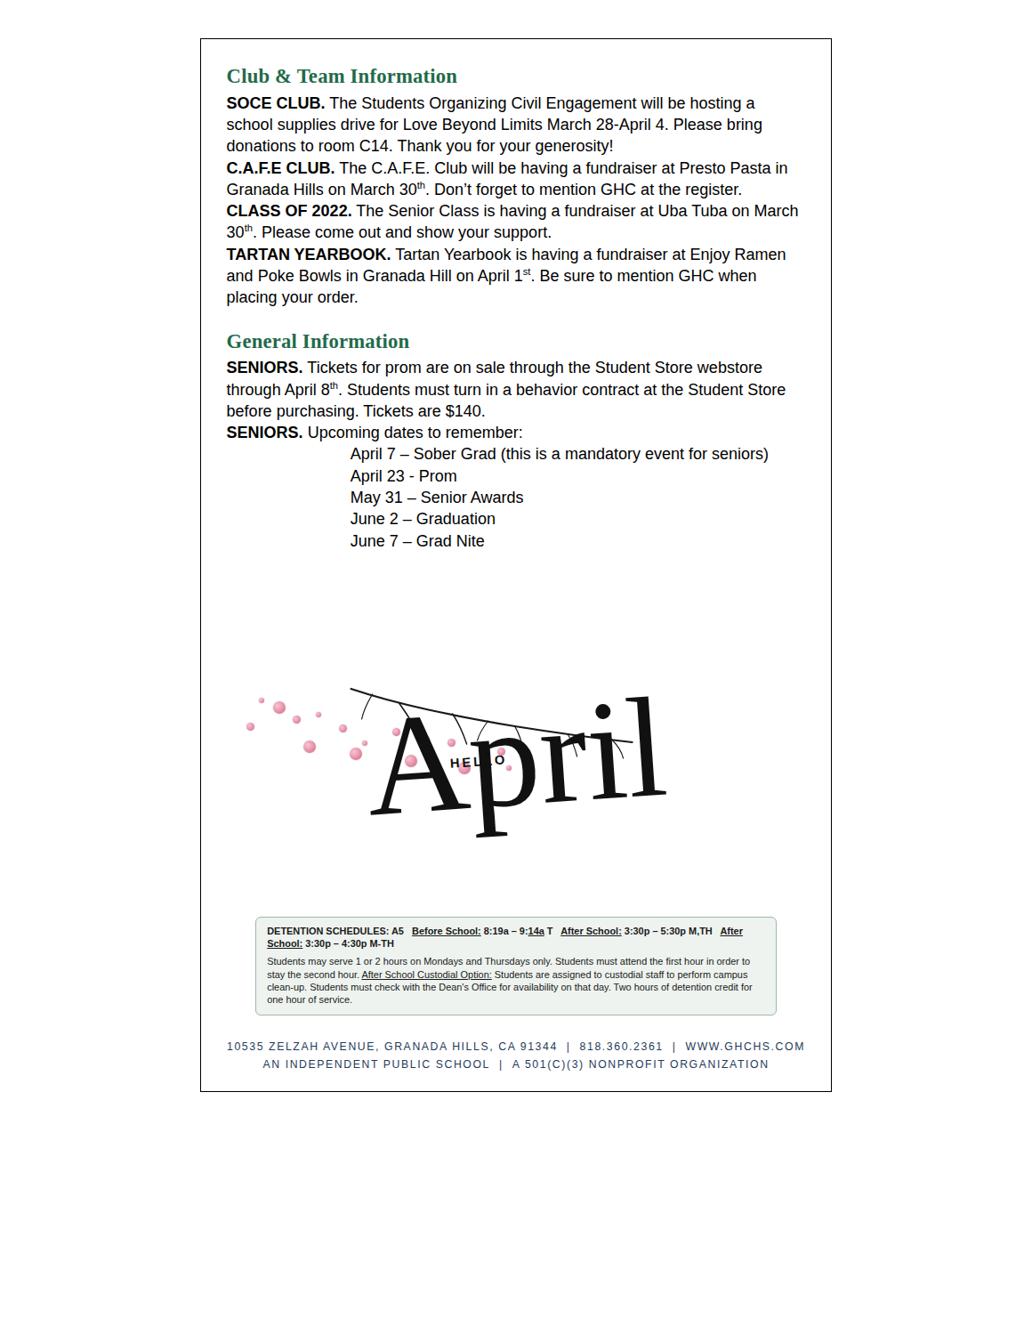Club & Team Information
SOCE CLUB. The Students Organizing Civil Engagement will be hosting a school supplies drive for Love Beyond Limits March 28-April 4. Please bring donations to room C14. Thank you for your generosity!
C.A.F.E CLUB. The C.A.F.E. Club will be having a fundraiser at Presto Pasta in Granada Hills on March 30th. Don’t forget to mention GHC at the register.
CLASS OF 2022. The Senior Class is having a fundraiser at Uba Tuba on March 30th. Please come out and show your support.
TARTAN YEARBOOK. Tartan Yearbook is having a fundraiser at Enjoy Ramen and Poke Bowls in Granada Hill on April 1st. Be sure to mention GHC when placing your order.
General Information
SENIORS. Tickets for prom are on sale through the Student Store webstore through April 8th. Students must turn in a behavior contract at the Student Store before purchasing. Tickets are $140.
SENIORS. Upcoming dates to remember:
April 7 – Sober Grad (this is a mandatory event for seniors)
April 23 - Prom
May 31 – Senior Awards
June 2 – Graduation
June 7 – Grad Nite
HELLOApril
DETENTION SCHEDULES: A5 Before School: 8:19a – 9:14a T After School: 3:30p – 5:30p M,TH After School: 3:30p – 4:30p M-TH
Students may serve 1 or 2 hours on Mondays and Thursdays only. Students must attend the first hour in order to stay the second hour. After School Custodial Option: Students are assigned to custodial staff to perform campus clean-up. Students must check with the Dean's Office for availability on that day. Two hours of detention credit for one hour of service.
10535 ZELZAH AVENUE, GRANADA HILLS, CA 91344 | 818.360.2361 | WWW.GHCHS.COM
AN INDEPENDENT PUBLIC SCHOOL | A 501(C)(3) NONPROFIT ORGANIZATION